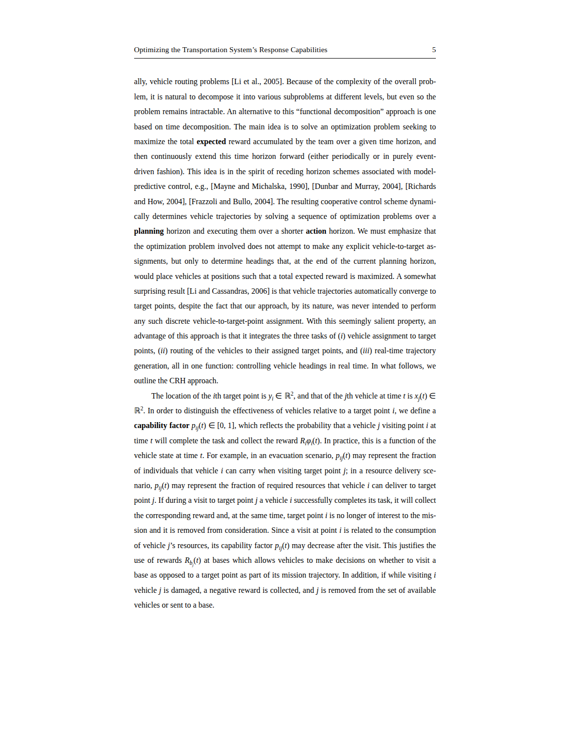Optimizing the Transportation System’s Response Capabilities 5
ally, vehicle routing problems [Li et al., 2005]. Because of the complexity of the overall problem, it is natural to decompose it into various subproblems at different levels, but even so the problem remains intractable. An alternative to this “functional decomposition” approach is one based on time decomposition. The main idea is to solve an optimization problem seeking to maximize the total expected reward accumulated by the team over a given time horizon, and then continuously extend this time horizon forward (either periodically or in purely event-driven fashion). This idea is in the spirit of receding horizon schemes associated with model-predictive control, e.g., [Mayne and Michalska, 1990], [Dunbar and Murray, 2004], [Richards and How, 2004], [Frazzoli and Bullo, 2004]. The resulting cooperative control scheme dynamically determines vehicle trajectories by solving a sequence of optimization problems over a planning horizon and executing them over a shorter action horizon. We must emphasize that the optimization problem involved does not attempt to make any explicit vehicle-to-target assignments, but only to determine headings that, at the end of the current planning horizon, would place vehicles at positions such that a total expected reward is maximized. A somewhat surprising result [Li and Cassandras, 2006] is that vehicle trajectories automatically converge to target points, despite the fact that our approach, by its nature, was never intended to perform any such discrete vehicle-to-target-point assignment. With this seemingly salient property, an advantage of this approach is that it integrates the three tasks of (i) vehicle assignment to target points, (ii) routing of the vehicles to their assigned target points, and (iii) real-time trajectory generation, all in one function: controlling vehicle headings in real time. In what follows, we outline the CRH approach.
The location of the ith target point is yi ∈ ℝ2, and that of the jth vehicle at time t is xj(t) ∈ ℝ2. In order to distinguish the effectiveness of vehicles relative to a target point i, we define a capability factor pij(t) ∈ [0, 1], which reflects the probability that a vehicle j visiting point i at time t will complete the task and collect the reward Riφi(t). In practice, this is a function of the vehicle state at time t. For example, in an evacuation scenario, pij(t) may represent the fraction of individuals that vehicle i can carry when visiting target point j; in a resource delivery scenario, pij(t) may represent the fraction of required resources that vehicle i can deliver to target point j. If during a visit to target point j a vehicle i successfully completes its task, it will collect the corresponding reward and, at the same time, target point i is no longer of interest to the mission and it is removed from consideration. Since a visit at point i is related to the consumption of vehicle j’s resources, its capability factor pij(t) may decrease after the visit. This justifies the use of rewards Rbj(t) at bases which allows vehicles to make decisions on whether to visit a base as opposed to a target point as part of its mission trajectory. In addition, if while visiting i vehicle j is damaged, a negative reward is collected, and j is removed from the set of available vehicles or sent to a base.